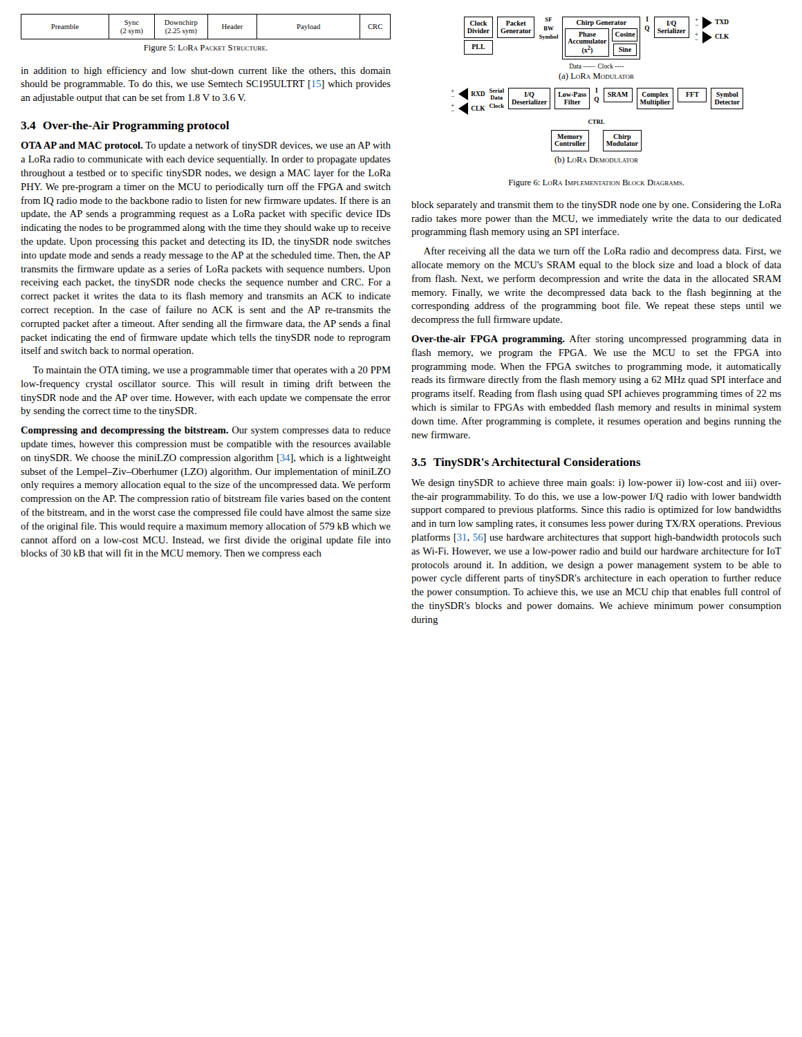Preamble
Sync
(2 sym)
Downchirp
(2.25 sym)
Header
Payload
CRC
Figure 5: LoRa Packet Structure.
in addition to high efficiency and low shut-down current like the others, this domain should be programmable. To do this, we use Semtech SC195ULTRT [15] which provides an adjustable output that can be set from 1.8 V to 3.6 V.
3.4 Over-the-Air Programming protocol
OTA AP and MAC protocol. To update a network of tinySDR devices, we use an AP with a LoRa radio to communicate with each device sequentially. In order to propagate updates throughout a testbed or to specific tinySDR nodes, we design a MAC layer for the LoRa PHY. We pre-program a timer on the MCU to periodically turn off the FPGA and switch from IQ radio mode to the backbone radio to listen for new firmware updates. If there is an update, the AP sends a programming request as a LoRa packet with specific device IDs indicating the nodes to be programmed along with the time they should wake up to receive the update. Upon processing this packet and detecting its ID, the tinySDR node switches into update mode and sends a ready message to the AP at the scheduled time. Then, the AP transmits the firmware update as a series of LoRa packets with sequence numbers. Upon receiving each packet, the tinySDR node checks the sequence number and CRC. For a correct packet it writes the data to its flash memory and transmits an ACK to indicate correct reception. In the case of failure no ACK is sent and the AP re-transmits the corrupted packet after a timeout. After sending all the firmware data, the AP sends a final packet indicating the end of firmware update which tells the tinySDR node to reprogram itself and switch back to normal operation.
To maintain the OTA timing, we use a programmable timer that operates with a 20 PPM low-frequency crystal oscillator source. This will result in timing drift between the tinySDR node and the AP over time. However, with each update we compensate the error by sending the correct time to the tinySDR.
Compressing and decompressing the bitstream. Our system compresses data to reduce update times, however this compression must be compatible with the resources available on tinySDR. We choose the miniLZO compression algorithm [34], which is a lightweight subset of the Lempel–Ziv–Oberhumer (LZO) algorithm. Our implementation of miniLZO only requires a memory allocation equal to the size of the uncompressed data. We perform compression on the AP. The compression ratio of bitstream file varies based on the content of the bitstream, and in the worst case the compressed file could have almost the same size of the original file. This would require a maximum memory allocation of 579 kB which we cannot afford on a low-cost MCU. Instead, we first divide the original update file into blocks of 30 kB that will fit in the MCU memory. Then we compress each
Clock
Divider
PLL
Packet
Generator
SF
BW
Symbol
Chirp Generator
Phase
Accumulator
(x2)
Cosine
Sine
I
Q
I/Q
Serializer
+
− TXD
+
− CLK
Data —— Clock - - - -
(a) LoRa Modulator
+
− RXD
+
− CLK
Serial
Data
Clock
I/Q
Deserializer
Low-Pass
Filter
I
Q
SRAM
Complex
Multiplier
FFT
Symbol
Detector
CTRL
Memory
Controller
Chirp
Modulator
(b) LoRa Demodulator
Figure 6: LoRa Implementation Block Diagrams.
block separately and transmit them to the tinySDR node one by one. Considering the LoRa radio takes more power than the MCU, we immediately write the data to our dedicated programming flash memory using an SPI interface.
After receiving all the data we turn off the LoRa radio and decompress data. First, we allocate memory on the MCU's SRAM equal to the block size and load a block of data from flash. Next, we perform decompression and write the data in the allocated SRAM memory. Finally, we write the decompressed data back to the flash beginning at the corresponding address of the programming boot file. We repeat these steps until we decompress the full firmware update.
Over-the-air FPGA programming. After storing uncompressed programming data in flash memory, we program the FPGA. We use the MCU to set the FPGA into programming mode. When the FPGA switches to programming mode, it automatically reads its firmware directly from the flash memory using a 62 MHz quad SPI interface and programs itself. Reading from flash using quad SPI achieves programming times of 22 ms which is similar to FPGAs with embedded flash memory and results in minimal system down time. After programming is complete, it resumes operation and begins running the new firmware.
3.5 TinySDR's Architectural Considerations
We design tinySDR to achieve three main goals: i) low-power ii) low-cost and iii) over-the-air programmability. To do this, we use a low-power I/Q radio with lower bandwidth support compared to previous platforms. Since this radio is optimized for low bandwidths and in turn low sampling rates, it consumes less power during TX/RX operations. Previous platforms [31, 56] use hardware architectures that support high-bandwidth protocols such as Wi-Fi. However, we use a low-power radio and build our hardware architecture for IoT protocols around it. In addition, we design a power management system to be able to power cycle different parts of tinySDR's architecture in each operation to further reduce the power consumption. To achieve this, we use an MCU chip that enables full control of the tinySDR's blocks and power domains. We achieve minimum power consumption during